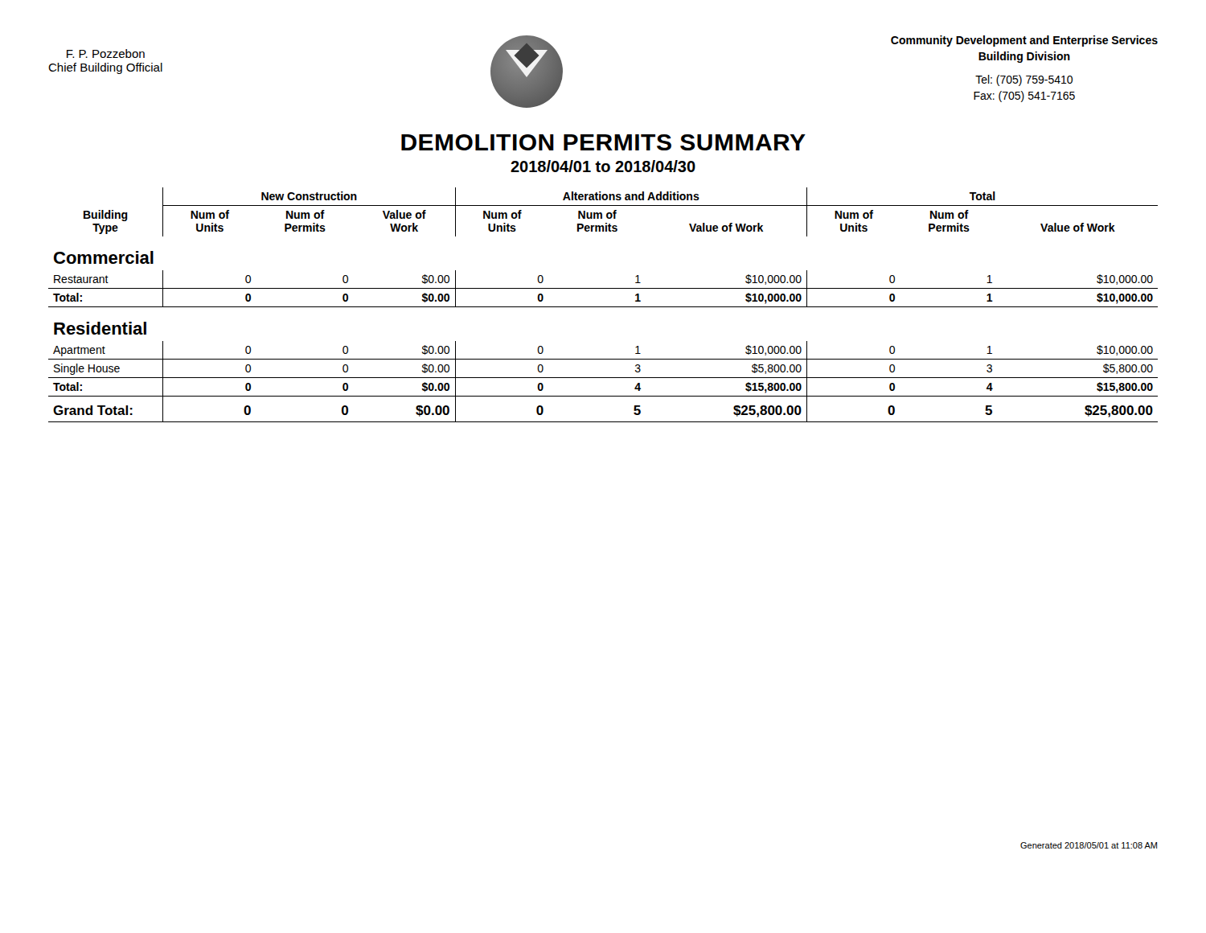F. P. Pozzebon
Chief Building Official
Community Development and Enterprise Services
Building Division
Tel: (705) 759-5410
Fax: (705) 541-7165
DEMOLITION PERMITS SUMMARY
2018/04/01 to 2018/04/30
| Building Type | New Construction | Alterations and Additions | Total |
| --- | --- | --- | --- |
| Num of Units | Num of Permits | Value of Work | Num of Units | Num of Permits | Value of Work | Num of Units | Num of Permits | Value of Work |
| Commercial |
| Restaurant | 0 | 0 | $0.00 | 0 | 1 | $10,000.00 | 0 | 1 | $10,000.00 |
| Total: | 0 | 0 | $0.00 | 0 | 1 | $10,000.00 | 0 | 1 | $10,000.00 |
| Residential |
| Apartment | 0 | 0 | $0.00 | 0 | 1 | $10,000.00 | 0 | 1 | $10,000.00 |
| Single House | 0 | 0 | $0.00 | 0 | 3 | $5,800.00 | 0 | 3 | $5,800.00 |
| Total: | 0 | 0 | $0.00 | 0 | 4 | $15,800.00 | 0 | 4 | $15,800.00 |
| Grand Total: | 0 | 0 | $0.00 | 0 | 5 | $25,800.00 | 0 | 5 | $25,800.00 |
Generated 2018/05/01 at 11:08 AM